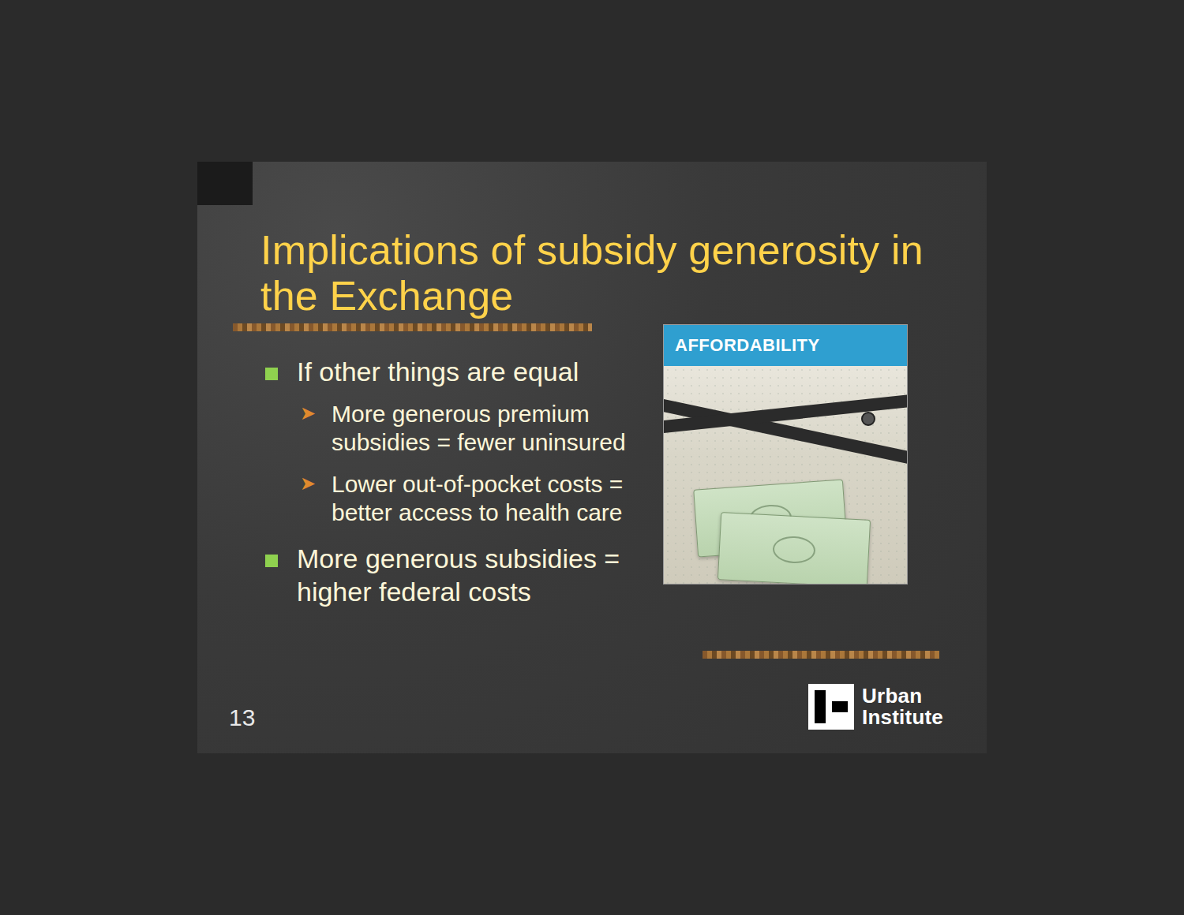Implications of subsidy generosity in the Exchange
If other things are equal
More generous premium subsidies = fewer uninsured
Lower out-of-pocket costs = better access to health care
More generous subsidies = higher federal costs
AFFORDABILITY
13
Urban Institute